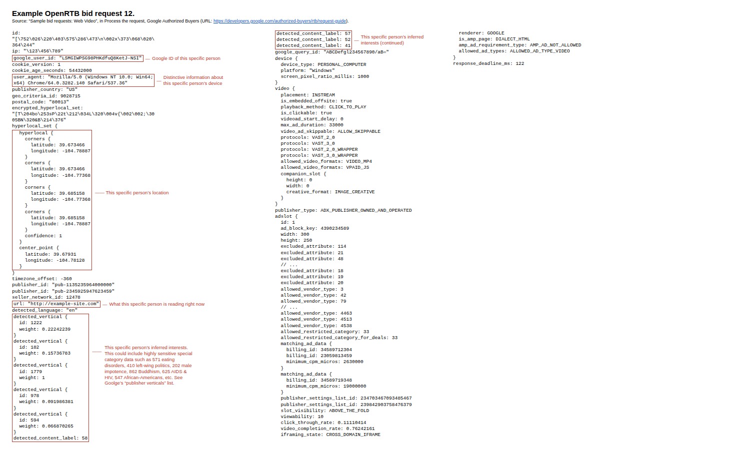Example OpenRTB bid request 12.
Source: “Sample bid requests: Web Video”, in Process the request, Google Authorized Buyers (URL: https://developers.google.com/authorized-buyers/rtb/request-guide).
id:
"[\752\026\220\403\575\286\473\n\002x\373\068\020\
364\244"
ip: "\123\456\789"
google_user_id: "LSMGIWPSG98PHKdfuQ8KetJ-NSI"
— Google ID of this specific person
cookie_version: 1
cookie_age_seconds: 54432000
user_agent: "Mozilla/5.0 (Windows NT 10.0; Win64;
x64) Chrome/64.0.3282.140 Safari/537.36"
— Distinctive information about
this specific person’s device
publisher_country: "US"
geo_criteria_id: 9028715
postal_code: "80013"
encrypted_hyperlocal_set:
"[T\204bo\253sP\22t\212\034L\320\004v{\002\002;\30
05BN\320&B\214\376"
hyperlocal_set {
  hyperlocal {
    corners {
      latitude: 39.673466
      longitude: -104.78887
    }
    corners {
      latitude: 39.673466
      longitude: -104.77368
    }
    corners {
      latitude: 39.685158
      longitude: -104.77368
    }
    corners {
      latitude: 39.685158
      longitude: -104.78887
    }
    confidence: 1
  }
  center_point {
    latitude: 39.67931
    longitude: -104.78128
  }
—— This specific person’s location
}
timezone_offset: -360
publisher_id: "pub-1135235964000000"
publisher_id: "pub-2345925947623459"
seller_network_id: 12478
url: "http://example-site.com"
— What this specific person is reading right now
detected_language: "en"
detected_vertical {
  id: 1222
  weight: 0.22242239
}
detected_vertical {
  id: 182
  weight: 0.15736783
}
detected_vertical {
  id: 1779
  weight: 1
}
detected_vertical {
  id: 978
  weight: 0.091986381
}
detected_vertical {
  id: 594
  weight: 0.066870265
}
detected_content_label: 58
—— This specific person’s inferred interests.
This could include highly sensitive special
category data such as 571 eating
disorders, 410 left-wing politics, 202 male
impotence, 862 Buddhism, 625 AIDS &
HIV, 547 African-Americans, etc. See
Goolge’s “publisher verticals” list.
detected_content_label: 57
detected_content_label: 52
detected_content_label: 41
— This specific person’s inferred
interests (continued)
google_query_id: "ABCDefgl234567890/aB="
device {
  device_type: PERSONAL_COMPUTER
  platform: "Windows"
  screen_pixel_ratio_millis: 1000
}
video {
  placement: INSTREAM
  is_embedded_offsite: true
  playback_method: CLICK_TO_PLAY
  is_clickable: true
  videoad_start_delay: 0
  max_ad_duration: 33000
  video_ad_skippable: ALLOW_SKIPPABLE
  protocols: VAST_2_0
  protocols: VAST_3_0
  protocols: VAST_2_0_WRAPPER
  protocols: VAST_3_0_WRAPPER
  allowed_video_formats: VIDEO_MP4
  allowed_video_formats: VPAID_JS
  companion_slot {
    height: 0
    width: 0
    creative_format: IMAGE_CREATIVE
  }
}
publisher_type: ADX_PUBLISHER_OWNED_AND_OPERATED
adslot {
  id: 1
  ad_block_key: 4390234589
  width: 300
  height: 250
  excluded_attribute: 114
  excluded_attribute: 21
  excluded_attribute: 48
  // ...
  excluded_attribute: 18
  excluded_attribute: 19
  excluded_attribute: 20
  allowed_vendor_type: 3
  allowed_vendor_type: 42
  allowed_vendor_type: 79
  // ...
  allowed_vendor_type: 4463
  allowed_vendor_type: 4513
  allowed_vendor_type: 4538
  allowed_restricted_category: 33
  allowed_restricted_category_for_deals: 33
  matching_ad_data {
    billing_id: 34589712304
    billing_id: 23059813459
    minimum_cpm_micros: 2630000
  }
  matching_ad_data {
    billing_id: 34589719348
    minimum_cpm_micros: 19000000
  }
  publisher_settings_list_id: 234703467093485467
  publisher_settings_list_id: 239842903758476379
  slot_visibility: ABOVE_THE_FOLD
  viewability: 10
  click_through_rate: 0.11110414
  video_completion_rate: 0.76242161
  iframing_state: CROSS_DOMAIN_IFRAME
  renderer: GOOGLE
  is_amp_page: DIALECT_HTML
  amp_ad_requirement_type: AMP_AD_NOT_ALLOWED
  allowed_ad_types: ALLOWED_AD_TYPE_VIDEO
}
response_deadline_ms: 122